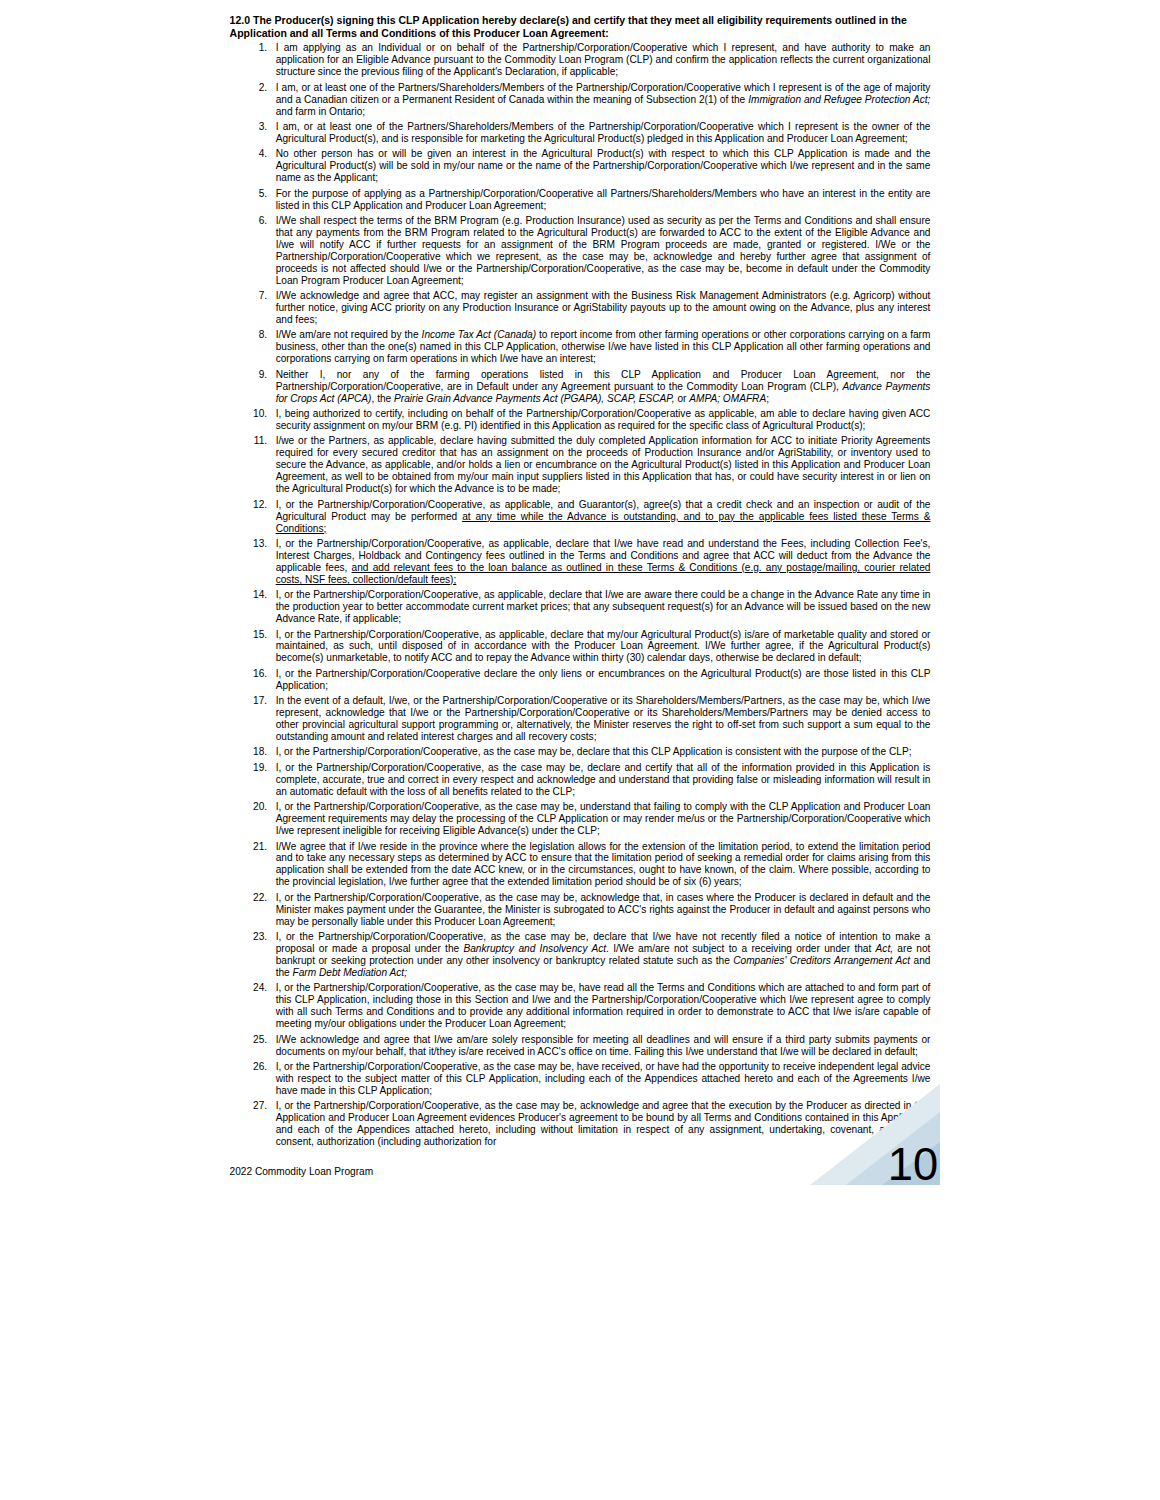12.0 The Producer(s) signing this CLP Application hereby declare(s) and certify that they meet all eligibility requirements outlined in the Application and all Terms and Conditions of this Producer Loan Agreement:
I am applying as an Individual or on behalf of the Partnership/Corporation/Cooperative which I represent, and have authority to make an application for an Eligible Advance pursuant to the Commodity Loan Program (CLP) and confirm the application reflects the current organizational structure since the previous filing of the Applicant's Declaration, if applicable;
I am, or at least one of the Partners/Shareholders/Members of the Partnership/Corporation/Cooperative which I represent is of the age of majority and a Canadian citizen or a Permanent Resident of Canada within the meaning of Subsection 2(1) of the Immigration and Refugee Protection Act; and farm in Ontario;
I am, or at least one of the Partners/Shareholders/Members of the Partnership/Corporation/Cooperative which I represent is the owner of the Agricultural Product(s), and is responsible for marketing the Agricultural Product(s) pledged in this Application and Producer Loan Agreement;
No other person has or will be given an interest in the Agricultural Product(s) with respect to which this CLP Application is made and the Agricultural Product(s) will be sold in my/our name or the name of the Partnership/Corporation/Cooperative which I/we represent and in the same name as the Applicant;
For the purpose of applying as a Partnership/Corporation/Cooperative all Partners/Shareholders/Members who have an interest in the entity are listed in this CLP Application and Producer Loan Agreement;
I/We shall respect the terms of the BRM Program (e.g. Production Insurance) used as security as per the Terms and Conditions and shall ensure that any payments from the BRM Program related to the Agricultural Product(s) are forwarded to ACC to the extent of the Eligible Advance and I/we will notify ACC if further requests for an assignment of the BRM Program proceeds are made, granted or registered. I/We or the Partnership/Corporation/Cooperative which we represent, as the case may be, acknowledge and hereby further agree that assignment of proceeds is not affected should I/we or the Partnership/Corporation/Cooperative, as the case may be, become in default under the Commodity Loan Program Producer Loan Agreement;
I/We acknowledge and agree that ACC, may register an assignment with the Business Risk Management Administrators (e.g. Agricorp) without further notice, giving ACC priority on any Production Insurance or AgriStability payouts up to the amount owing on the Advance, plus any interest and fees;
I/We am/are not required by the Income Tax Act (Canada) to report income from other farming operations or other corporations carrying on a farm business, other than the one(s) named in this CLP Application, otherwise I/we have listed in this CLP Application all other farming operations and corporations carrying on farm operations in which I/we have an interest;
Neither I, nor any of the farming operations listed in this CLP Application and Producer Loan Agreement, nor the Partnership/Corporation/Cooperative, are in Default under any Agreement pursuant to the Commodity Loan Program (CLP), Advance Payments for Crops Act (APCA), the Prairie Grain Advance Payments Act (PGAPA), SCAP, ESCAP, or AMPA; OMAFRA;
I, being authorized to certify, including on behalf of the Partnership/Corporation/Cooperative as applicable, am able to declare having given ACC security assignment on my/our BRM (e.g. PI) identified in this Application as required for the specific class of Agricultural Product(s);
I/we or the Partners, as applicable, declare having submitted the duly completed Application information for ACC to initiate Priority Agreements required for every secured creditor that has an assignment on the proceeds of Production Insurance and/or AgriStability, or inventory used to secure the Advance, as applicable, and/or holds a lien or encumbrance on the Agricultural Product(s) listed in this Application and Producer Loan Agreement, as well to be obtained from my/our main input suppliers listed in this Application that has, or could have security interest in or lien on the Agricultural Product(s) for which the Advance is to be made;
I, or the Partnership/Corporation/Cooperative, as applicable, and Guarantor(s), agree(s) that a credit check and an inspection or audit of the Agricultural Product may be performed at any time while the Advance is outstanding, and to pay the applicable fees listed these Terms & Conditions;
I, or the Partnership/Corporation/Cooperative, as applicable, declare that I/we have read and understand the Fees, including Collection Fee's, Interest Charges, Holdback and Contingency fees outlined in the Terms and Conditions and agree that ACC will deduct from the Advance the applicable fees, and add relevant fees to the loan balance as outlined in these Terms & Conditions (e.g. any postage/mailing, courier related costs, NSF fees, collection/default fees);
I, or the Partnership/Corporation/Cooperative, as applicable, declare that I/we are aware there could be a change in the Advance Rate any time in the production year to better accommodate current market prices; that any subsequent request(s) for an Advance will be issued based on the new Advance Rate, if applicable;
I, or the Partnership/Corporation/Cooperative, as applicable, declare that my/our Agricultural Product(s) is/are of marketable quality and stored or maintained, as such, until disposed of in accordance with the Producer Loan Agreement. I/We further agree, if the Agricultural Product(s) become(s) unmarketable, to notify ACC and to repay the Advance within thirty (30) calendar days, otherwise be declared in default;
I, or the Partnership/Corporation/Cooperative declare the only liens or encumbrances on the Agricultural Product(s) are those listed in this CLP Application;
In the event of a default, I/we, or the Partnership/Corporation/Cooperative or its Shareholders/Members/Partners, as the case may be, which I/we represent, acknowledge that I/we or the Partnership/Corporation/Cooperative or its Shareholders/Members/Partners may be denied access to other provincial agricultural support programming or, alternatively, the Minister reserves the right to off-set from such support a sum equal to the outstanding amount and related interest charges and all recovery costs;
I, or the Partnership/Corporation/Cooperative, as the case may be, declare that this CLP Application is consistent with the purpose of the CLP;
I, or the Partnership/Corporation/Cooperative, as the case may be, declare and certify that all of the information provided in this Application is complete, accurate, true and correct in every respect and acknowledge and understand that providing false or misleading information will result in an automatic default with the loss of all benefits related to the CLP;
I, or the Partnership/Corporation/Cooperative, as the case may be, understand that failing to comply with the CLP Application and Producer Loan Agreement requirements may delay the processing of the CLP Application or may render me/us or the Partnership/Corporation/Cooperative which I/we represent ineligible for receiving Eligible Advance(s) under the CLP;
I/We agree that if I/we reside in the province where the legislation allows for the extension of the limitation period, to extend the limitation period and to take any necessary steps as determined by ACC to ensure that the limitation period of seeking a remedial order for claims arising from this application shall be extended from the date ACC knew, or in the circumstances, ought to have known, of the claim. Where possible, according to the provincial legislation, I/we further agree that the extended limitation period should be of six (6) years;
I, or the Partnership/Corporation/Cooperative, as the case may be, acknowledge that, in cases where the Producer is declared in default and the Minister makes payment under the Guarantee, the Minister is subrogated to ACC's rights against the Producer in default and against persons who may be personally liable under this Producer Loan Agreement;
I, or the Partnership/Corporation/Cooperative, as the case may be, declare that I/we have not recently filed a notice of intention to make a proposal or made a proposal under the Bankruptcy and Insolvency Act. I/We am/are not subject to a receiving order under that Act, are not bankrupt or seeking protection under any other insolvency or bankruptcy related statute such as the Companies' Creditors Arrangement Act and the Farm Debt Mediation Act;
I, or the Partnership/Corporation/Cooperative, as the case may be, have read all the Terms and Conditions which are attached to and form part of this CLP Application, including those in this Section and I/we and the Partnership/Corporation/Cooperative which I/we represent agree to comply with all such Terms and Conditions and to provide any additional information required in order to demonstrate to ACC that I/we is/are capable of meeting my/our obligations under the Producer Loan Agreement;
I/We acknowledge and agree that I/we am/are solely responsible for meeting all deadlines and will ensure if a third party submits payments or documents on my/our behalf, that it/they is/are received in ACC's office on time. Failing this I/we understand that I/we will be declared in default;
I, or the Partnership/Corporation/Cooperative, as the case may be, have received, or have had the opportunity to receive independent legal advice with respect to the subject matter of this CLP Application, including each of the Appendices attached hereto and each of the Agreements I/we have made in this CLP Application;
I, or the Partnership/Corporation/Cooperative, as the case may be, acknowledge and agree that the execution by the Producer as directed in this Application and Producer Loan Agreement evidences Producer's agreement to be bound by all Terms and Conditions contained in this Application and each of the Appendices attached hereto, including without limitation in respect of any assignment, undertaking, covenant, agreement, consent, authorization (including authorization for
2022 Commodity Loan Program
10